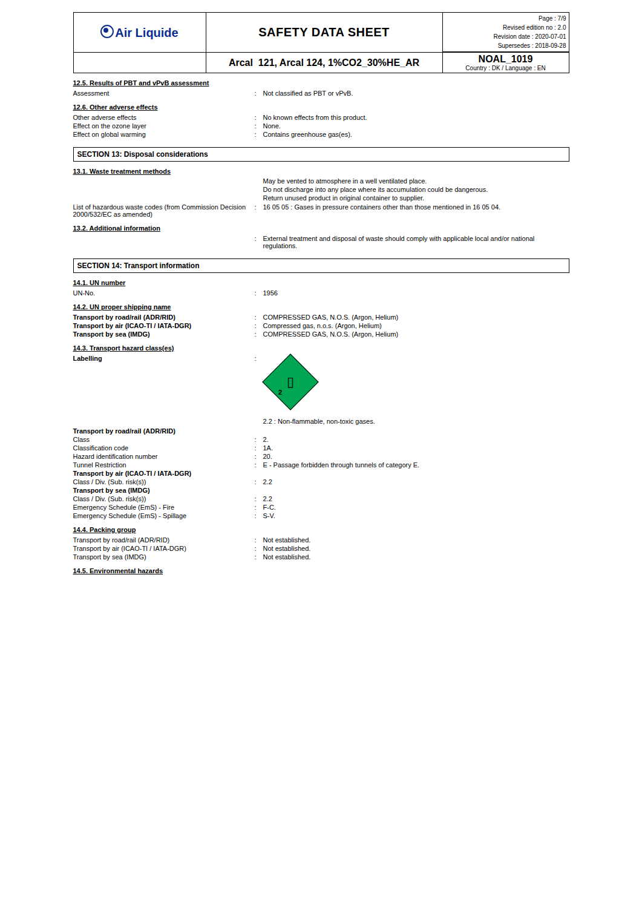| Air Liquide | SAFETY DATA SHEET | Page : 7/9 Revised edition no : 2.0 Revision date : 2020-07-01 Supersedes : 2018-09-28 |
| | Arcal 121, Arcal 124, 1%CO2_30%HE_AR | NOAL_1019 Country : DK / Language : EN |
12.5. Results of PBT and vPvB assessment
| Assessment | : | Not classified as PBT or vPvB. |
12.6. Other adverse effects
| Other adverse effects | : | No known effects from this product. |
| Effect on the ozone layer | : | None. |
| Effect on global warming | : | Contains greenhouse gas(es). |
SECTION 13: Disposal considerations
13.1. Waste treatment methods
May be vented to atmosphere in a well ventilated place.
Do not discharge into any place where its accumulation could be dangerous.
Return unused product in original container to supplier.
| List of hazardous waste codes (from Commission Decision 2000/532/EC as amended) | : | 16 05 05 : Gases in pressure containers other than those mentioned in 16 05 04. |
13.2. Additional information
| | : | External treatment and disposal of waste should comply with applicable local and/or national regulations. |
SECTION 14: Transport information
14.1. UN number
| UN-No. | : | 1956 |
14.2. UN proper shipping name
| Transport by road/rail (ADR/RID) | : | COMPRESSED GAS, N.O.S. (Argon, Helium) |
| Transport by air (ICAO-TI / IATA-DGR) | : | Compressed gas, n.o.s. (Argon, Helium) |
| Transport by sea (IMDG) | : | COMPRESSED GAS, N.O.S. (Argon, Helium) |
14.3. Transport hazard class(es)
| Labelling | : | ▯ 2 2.2 : Non-flammable, non-toxic gases. |
| Transport by road/rail (ADR/RID) | | |
| Class | : | 2. |
| Classification code | : | 1A. |
| Hazard identification number | : | 20. |
| Tunnel Restriction | : | E - Passage forbidden through tunnels of category E. |
| Transport by air (ICAO-TI / IATA-DGR) | | |
| Class / Div. (Sub. risk(s)) | : | 2.2 |
| Transport by sea (IMDG) | | |
| Class / Div. (Sub. risk(s)) | : | 2.2 |
| Emergency Schedule (EmS) - Fire | : | F-C. |
| Emergency Schedule (EmS) - Spillage | : | S-V. |
14.4. Packing group
| Transport by road/rail (ADR/RID) | : | Not established. |
| Transport by air (ICAO-TI / IATA-DGR) | : | Not established. |
| Transport by sea (IMDG) | : | Not established. |
14.5. Environmental hazards